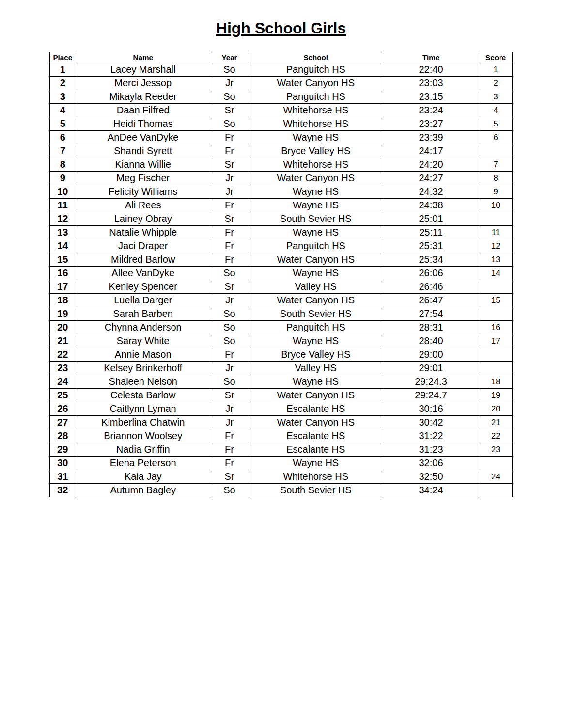High School Girls
| Place | Name | Year | School | Time | Score |
| --- | --- | --- | --- | --- | --- |
| 1 | Lacey Marshall | So | Panguitch HS | 22:40 | 1 |
| 2 | Merci Jessop | Jr | Water Canyon HS | 23:03 | 2 |
| 3 | Mikayla Reeder | So | Panguitch HS | 23:15 | 3 |
| 4 | Daan Filfred | Sr | Whitehorse HS | 23:24 | 4 |
| 5 | Heidi Thomas | So | Whitehorse HS | 23:27 | 5 |
| 6 | AnDee VanDyke | Fr | Wayne HS | 23:39 | 6 |
| 7 | Shandi Syrett | Fr | Bryce Valley HS | 24:17 | |
| 8 | Kianna Willie | Sr | Whitehorse HS | 24:20 | 7 |
| 9 | Meg Fischer | Jr | Water Canyon HS | 24:27 | 8 |
| 10 | Felicity Williams | Jr | Wayne HS | 24:32 | 9 |
| 11 | Ali Rees | Fr | Wayne HS | 24:38 | 10 |
| 12 | Lainey Obray | Sr | South Sevier HS | 25:01 | |
| 13 | Natalie Whipple | Fr | Wayne HS | 25:11 | 11 |
| 14 | Jaci Draper | Fr | Panguitch HS | 25:31 | 12 |
| 15 | Mildred Barlow | Fr | Water Canyon HS | 25:34 | 13 |
| 16 | Allee VanDyke | So | Wayne HS | 26:06 | 14 |
| 17 | Kenley Spencer | Sr | Valley HS | 26:46 | |
| 18 | Luella Darger | Jr | Water Canyon HS | 26:47 | 15 |
| 19 | Sarah Barben | So | South Sevier HS | 27:54 | |
| 20 | Chynna Anderson | So | Panguitch HS | 28:31 | 16 |
| 21 | Saray White | So | Wayne HS | 28:40 | 17 |
| 22 | Annie Mason | Fr | Bryce Valley HS | 29:00 | |
| 23 | Kelsey Brinkerhoff | Jr | Valley HS | 29:01 | |
| 24 | Shaleen Nelson | So | Wayne HS | 29:24.3 | 18 |
| 25 | Celesta Barlow | Sr | Water Canyon HS | 29:24.7 | 19 |
| 26 | Caitlynn Lyman | Jr | Escalante HS | 30:16 | 20 |
| 27 | Kimberlina Chatwin | Jr | Water Canyon HS | 30:42 | 21 |
| 28 | Briannon Woolsey | Fr | Escalante HS | 31:22 | 22 |
| 29 | Nadia Griffin | Fr | Escalante HS | 31:23 | 23 |
| 30 | Elena Peterson | Fr | Wayne HS | 32:06 | |
| 31 | Kaia Jay | Sr | Whitehorse HS | 32:50 | 24 |
| 32 | Autumn Bagley | So | South Sevier HS | 34:24 | |